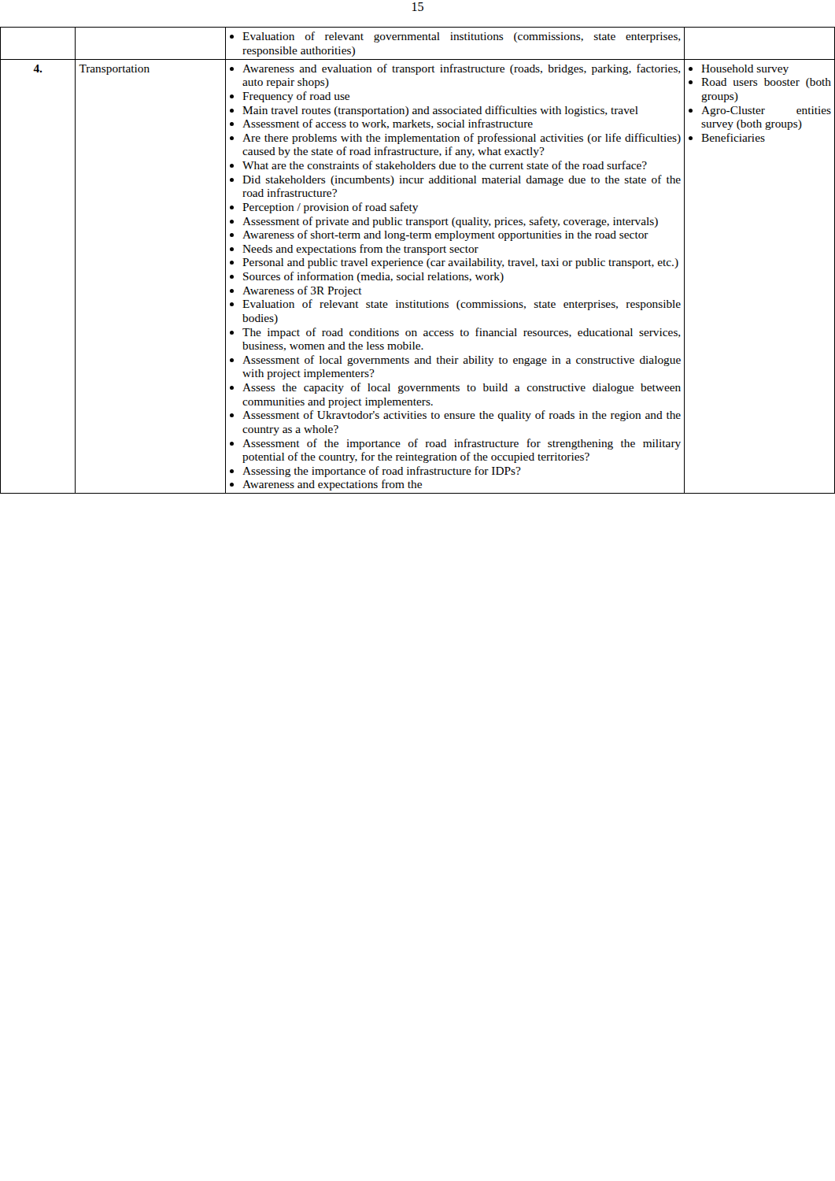15
| | | Evaluation of relevant governmental institutions (commissions, state enterprises, responsible authorities) | |
| 4. | Transportation | Awareness and evaluation of transport infrastructure (roads, bridges, parking, factories, auto repair shops) Frequency of road use Main travel routes (transportation) and associated difficulties with logistics, travel Assessment of access to work, markets, social infrastructure Are there problems with the implementation of professional activities (or life difficulties) caused by the state of road infrastructure, if any, what exactly? What are the constraints of stakeholders due to the current state of the road surface? Did stakeholders (incumbents) incur additional material damage due to the state of the road infrastructure? Perception / provision of road safety Assessment of private and public transport (quality, prices, safety, coverage, intervals) Awareness of short-term and long-term employment opportunities in the road sector Needs and expectations from the transport sector Personal and public travel experience (car availability, travel, taxi or public transport, etc.) Sources of information (media, social relations, work) Awareness of 3R Project Evaluation of relevant state institutions (commissions, state enterprises, responsible bodies) The impact of road conditions on access to financial resources, educational services, business, women and the less mobile. Assessment of local governments and their ability to engage in a constructive dialogue with project implementers? Assess the capacity of local governments to build a constructive dialogue between communities and project implementers. Assessment of Ukravtodor's activities to ensure the quality of roads in the region and the country as a whole? Assessment of the importance of road infrastructure for strengthening the military potential of the country, for the reintegration of the occupied territories? Assessing the importance of road infrastructure for IDPs? Awareness and expectations from the | Household survey Road users booster (both groups) Agro-Cluster entities survey (both groups) Beneficiaries |